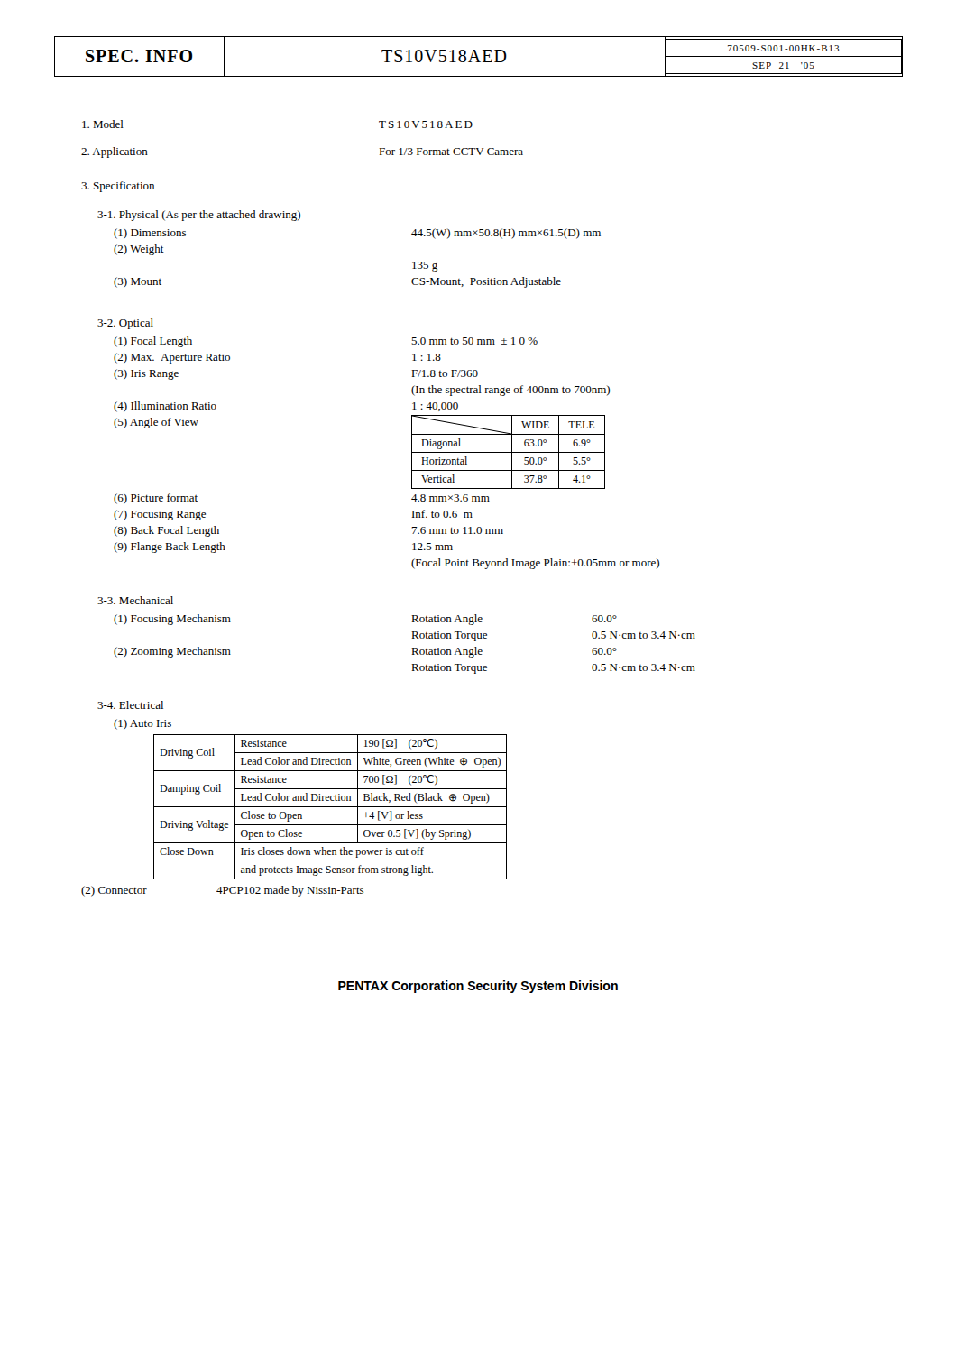SPEC. INFO
TS10V518AED
| 70509-S001-00HK-B13 |
| SEP 21 '05 |
1. Model
TS10V518AED
2. Application
For 1/3 Format CCTV Camera
3. Specification
3-1. Physical (As per the attached drawing)
(1) Dimensions
44.5(W) mm×50.8(H) mm×61.5(D) mm
(2) Weight
135 g
(3) Mount
CS-Mount, Position Adjustable
3-2. Optical
(1) Focal Length
5.0 mm to 50 mm ± 1 0 %
(2) Max. Aperture Ratio
1 : 1.8
(3) Iris Range
F/1.8 to F/360
(In the spectral range of 400nm to 700nm)
(4) Illumination Ratio
1 : 40,000
(5) Angle of View
| | WIDE | TELE |
| Diagonal | 63.0° | 6.9° |
| Horizontal | 50.0° | 5.5° |
| Vertical | 37.8° | 4.1° |
(6) Picture format
4.8 mm×3.6 mm
(7) Focusing Range
Inf. to 0.6 m
(8) Back Focal Length
7.6 mm to 11.0 mm
(9) Flange Back Length
12.5 mm
(Focal Point Beyond Image Plain:+0.05mm or more)
3-3. Mechanical
(1) Focusing Mechanism
Rotation Angle60.0°
Rotation Torque0.5 N·cm to 3.4 N·cm
(2) Zooming Mechanism
Rotation Angle60.0°
Rotation Torque0.5 N·cm to 3.4 N·cm
3-4. Electrical
(1) Auto Iris
| Driving Coil | Resistance | 190 [Ω] (20℃) |
| Lead Color and Direction | White, Green (White ⊕ Open) |
| Damping Coil | Resistance | 700 [Ω] (20℃) |
| Lead Color and Direction | Black, Red (Black ⊕ Open) |
| Driving Voltage | Close to Open | +4 [V] or less |
| Open to Close | Over 0.5 [V] (by Spring) |
| Close Down | Iris closes down when the power is cut off |
| | and protects Image Sensor from strong light. |
(2) Connector
4PCP102 made by Nissin-Parts
PENTAX Corporation Security System Division